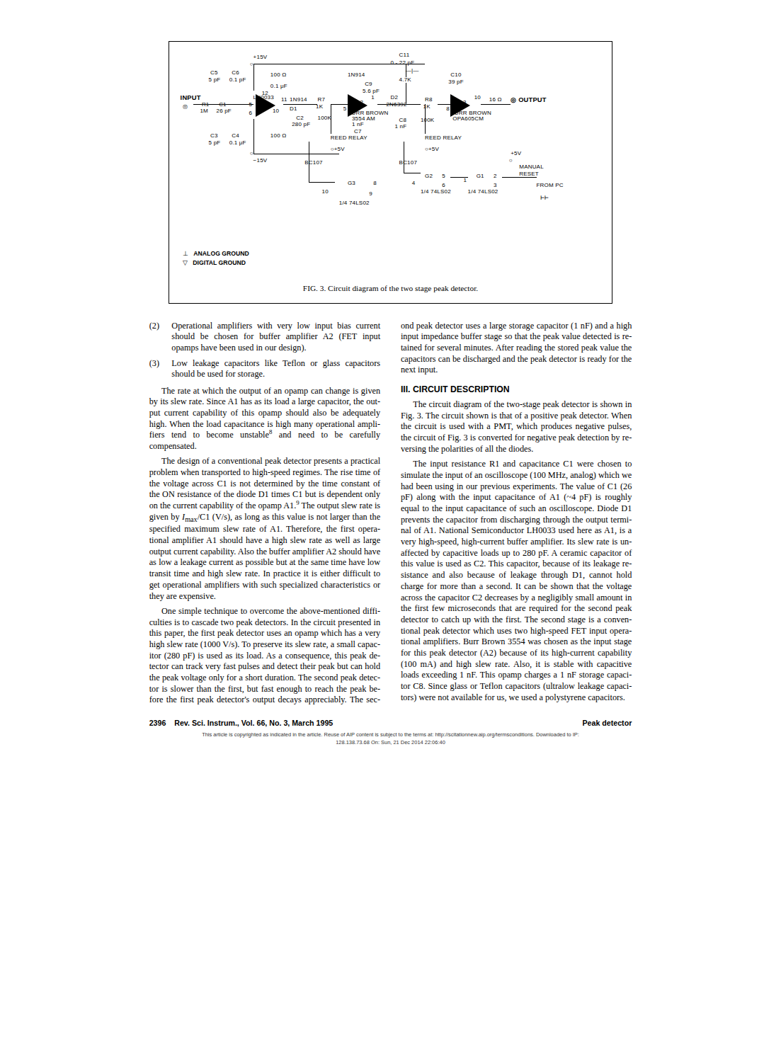+15V
○
C11
0 - 22 pF
—|—
4.7K
C5
5 pF
C6
0.1 pF
100 Ω
1N914
C9
5.6 pF
C10
39 pF
0.1 μF
INPUT
◎
12
LH0033
5
A1
11
1N914
6
7
10
D1
R1
1M
C1
26 pF
R7
1K
3
A2
1
5
BURR BROWN
3554 AM
D2
2N6392
R8
1K
9
A3
10
8
BURR BROWN
OPA605CM
16 Ω
◎ OUTPUT
C2
280 pF
100K
1 nF
C7
C8
1 nF
100K
C3
5 pF
C4
0.1 μF
100 Ω
○
−15V
REED RELAY
○+5V
REED RELAY
○+5V
BC107
BC107
+5V
○
MANUAL
RESET
G2
5
G1
2
4
6
1
3
1/4 74LS02
1/4 74LS02
FROM PC
⊢⊢
G3
8
10
9
1/4 74LS02
⊥ ANALOG GROUND
▽ DIGITAL GROUND
FIG. 3. Circuit diagram of the two stage peak detector.
(2) Operational amplifiers with very low input bias current should be chosen for buffer amplifier A2 (FET input opamps have been used in our design).
(3) Low leakage capacitors like Teflon or glass capacitors should be used for storage.
The rate at which the output of an opamp can change is given by its slew rate. Since A1 has as its load a large capacitor, the output current capability of this opamp should also be adequately high. When the load capacitance is high many operational amplifiers tend to become unstable8 and need to be carefully compensated.
The design of a conventional peak detector presents a practical problem when transported to high-speed regimes. The rise time of the voltage across C1 is not determined by the time constant of the ON resistance of the diode D1 times C1 but is dependent only on the current capability of the opamp A1.9 The output slew rate is given by Imax/C1 (V/s), as long as this value is not larger than the specified maximum slew rate of A1. Therefore, the first operational amplifier A1 should have a high slew rate as well as large output current capability. Also the buffer amplifier A2 should have as low a leakage current as possible but at the same time have low transit time and high slew rate. In practice it is either difficult to get operational amplifiers with such specialized characteristics or they are expensive.
One simple technique to overcome the above-mentioned difficulties is to cascade two peak detectors. In the circuit presented in this paper, the first peak detector uses an opamp which has a very high slew rate (1000 V/s). To preserve its slew rate, a small capacitor (280 pF) is used as its load. As a consequence, this peak detector can track very fast pulses and detect their peak but can hold the peak voltage only for a short duration. The second peak detector is slower than the first, but fast enough to reach the peak before the first peak detector's output decays appreciably. The second peak detector uses a large storage capacitor (1 nF) and a high input impedance buffer stage so that the peak value detected is retained for several minutes. After reading the stored peak value the capacitors can be discharged and the peak detector is ready for the next input.
III. CIRCUIT DESCRIPTION
The circuit diagram of the two-stage peak detector is shown in Fig. 3. The circuit shown is that of a positive peak detector. When the circuit is used with a PMT, which produces negative pulses, the circuit of Fig. 3 is converted for negative peak detection by reversing the polarities of all the diodes.
The input resistance R1 and capacitance C1 were chosen to simulate the input of an oscilloscope (100 MHz, analog) which we had been using in our previous experiments. The value of C1 (26 pF) along with the input capacitance of A1 (~4 pF) is roughly equal to the input capacitance of such an oscilloscope. Diode D1 prevents the capacitor from discharging through the output terminal of A1. National Semiconductor LH0033 used here as A1, is a very high-speed, high-current buffer amplifier. Its slew rate is unaffected by capacitive loads up to 280 pF. A ceramic capacitor of this value is used as C2. This capacitor, because of its leakage resistance and also because of leakage through D1, cannot hold charge for more than a second. It can be shown that the voltage across the capacitor C2 decreases by a negligibly small amount in the first few microseconds that are required for the second peak detector to catch up with the first. The second stage is a conventional peak detector which uses two high-speed FET input operational amplifiers. Burr Brown 3554 was chosen as the input stage for this peak detector (A2) because of its high-current capability (100 mA) and high slew rate. Also, it is stable with capacitive loads exceeding 1 nF. This opamp charges a 1 nF storage capacitor C8. Since glass or Teflon capacitors (ultralow leakage capacitors) were not available for us, we used a polystyrene capacitors.
2396 Rev. Sci. Instrum., Vol. 66, No. 3, March 1995
Peak detector
This article is copyrighted as indicated in the article. Reuse of AIP content is subject to the terms at: http://scitationnew.aip.org/termsconditions. Downloaded to IP:
128.138.73.68 On: Sun, 21 Dec 2014 22:06:40